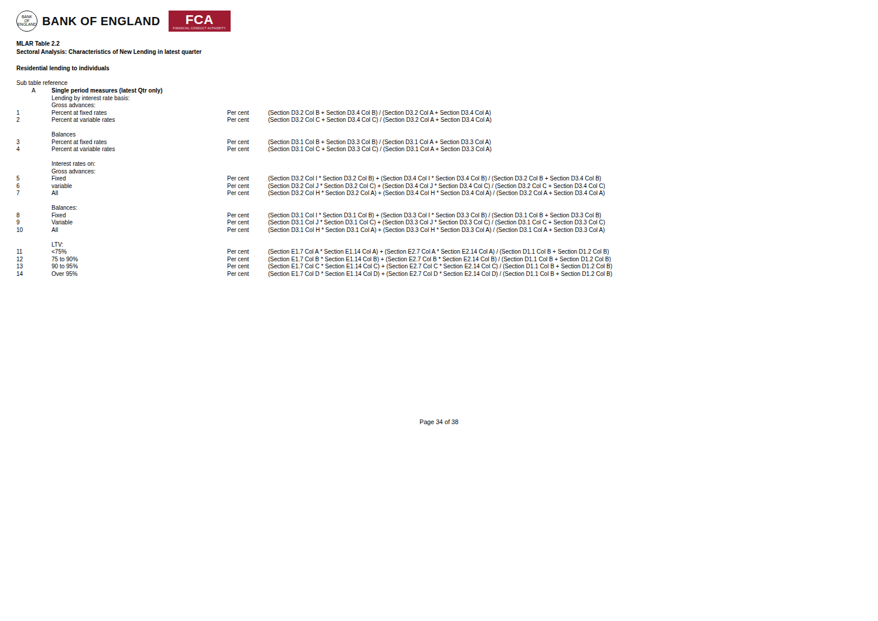BANK
OF
ENGLAND
BANK OF ENGLAND
FCA
FINANCIAL CONDUCT AUTHORITY
MLAR Table 2.2
Sectoral Analysis: Characteristics of New Lending in latest quarter
Residential lending to individuals
Sub table reference
| A | Single period measures (latest Qtr only) | | |
| | Lending by interest rate basis: | | |
| | Gross advances: | | |
| 1 | Percent at fixed rates | Per cent | (Section D3.2 Col B + Section D3.4 Col B) / (Section D3.2 Col A + Section D3.4 Col A) |
| 2 | Percent at variable rates | Per cent | (Section D3.2 Col C + Section D3.4 Col C) / (Section D3.2 Col A + Section D3.4 Col A) |
| | Balances | | |
| 3 | Percent at fixed rates | Per cent | (Section D3.1 Col B + Section D3.3 Col B) / (Section D3.1 Col A + Section D3.3 Col A) |
| 4 | Percent at variable rates | Per cent | (Section D3.1 Col C + Section D3.3 Col C) / (Section D3.1 Col A + Section D3.3 Col A) |
| | Interest rates on: | | |
| | Gross advances: | | |
| 5 | Fixed | Per cent | (Section D3.2 Col I * Section D3.2 Col B) + (Section D3.4 Col I * Section D3.4 Col B) / (Section D3.2 Col B + Section D3.4 Col B) |
| 6 | variable | Per cent | (Section D3.2 Col J * Section D3.2 Col C) + (Section D3.4 Col J * Section D3.4 Col C) / (Section D3.2 Col C + Section D3.4 Col C) |
| 7 | All | Per cent | (Section D3.2 Col H * Section D3.2 Col A) + (Section D3.4 Col H * Section D3.4 Col A) / (Section D3.2 Col A + Section D3.4 Col A) |
| | Balances: | | |
| 8 | Fixed | Per cent | (Section D3.1 Col I * Section D3.1 Col B) + (Section D3.3 Col I * Section D3.3 Col B) / (Section D3.1 Col B + Section D3.3 Col B) |
| 9 | Variable | Per cent | (Section D3.1 Col J * Section D3.1 Col C) + (Section D3.3 Col J * Section D3.3 Col C) / (Section D3.1 Col C + Section D3.3 Col C) |
| 10 | All | Per cent | (Section D3.1 Col H * Section D3.1 Col A) + (Section D3.3 Col H * Section D3.3 Col A) / (Section D3.1 Col A + Section D3.3 Col A) |
| | LTV: | | |
| 11 | <75% | Per cent | (Section E1.7 Col A * Section E1.14 Col A) + (Section E2.7 Col A * Section E2.14 Col A) / (Section D1.1 Col B + Section D1.2 Col B) |
| 12 | 75 to 90% | Per cent | (Section E1.7 Col B * Section E1.14 Col B) + (Section E2.7 Col B * Section E2.14 Col B) / (Section D1.1 Col B + Section D1.2 Col B) |
| 13 | 90 to 95% | Per cent | (Section E1.7 Col C * Section E1.14 Col C) + (Section E2.7 Col C * Section E2.14 Col C) / (Section D1.1 Col B + Section D1.2 Col B) |
| 14 | Over 95% | Per cent | (Section E1.7 Col D * Section E1.14 Col D) + (Section E2.7 Col D * Section E2.14 Col D) / (Section D1.1 Col B + Section D1.2 Col B) |
Page 34 of 38